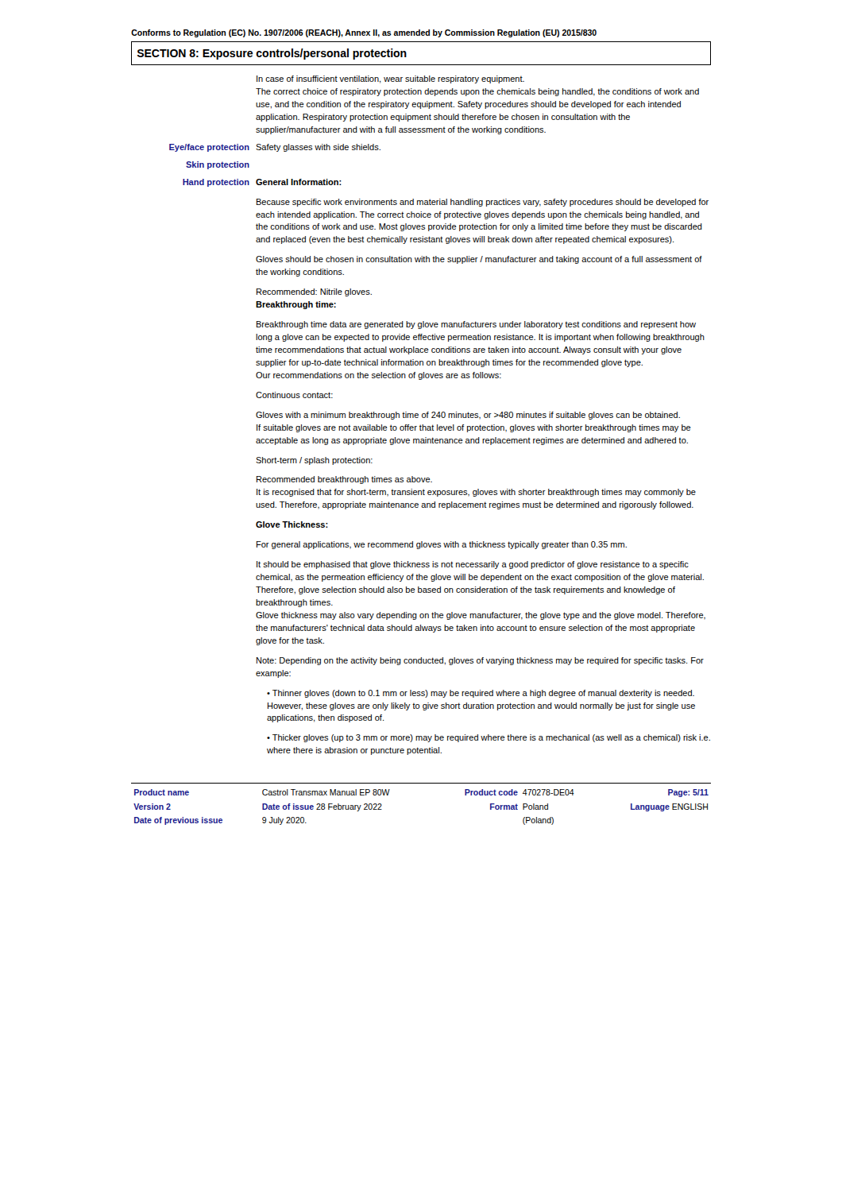Conforms to Regulation (EC) No. 1907/2006 (REACH), Annex II, as amended by Commission Regulation (EU) 2015/830
SECTION 8: Exposure controls/personal protection
In case of insufficient ventilation, wear suitable respiratory equipment.
The correct choice of respiratory protection depends upon the chemicals being handled, the conditions of work and use, and the condition of the respiratory equipment. Safety procedures should be developed for each intended application. Respiratory protection equipment should therefore be chosen in consultation with the supplier/manufacturer and with a full assessment of the working conditions.
Eye/face protection
Safety glasses with side shields.
Skin protection
Hand protection
General Information:
Because specific work environments and material handling practices vary, safety procedures should be developed for each intended application. The correct choice of protective gloves depends upon the chemicals being handled, and the conditions of work and use. Most gloves provide protection for only a limited time before they must be discarded and replaced (even the best chemically resistant gloves will break down after repeated chemical exposures).
Gloves should be chosen in consultation with the supplier / manufacturer and taking account of a full assessment of the working conditions.
Recommended: Nitrile gloves.
Breakthrough time:
Breakthrough time data are generated by glove manufacturers under laboratory test conditions and represent how long a glove can be expected to provide effective permeation resistance. It is important when following breakthrough time recommendations that actual workplace conditions are taken into account. Always consult with your glove supplier for up-to-date technical information on breakthrough times for the recommended glove type.
Our recommendations on the selection of gloves are as follows:
Continuous contact:
Gloves with a minimum breakthrough time of 240 minutes, or >480 minutes if suitable gloves can be obtained.
If suitable gloves are not available to offer that level of protection, gloves with shorter breakthrough times may be acceptable as long as appropriate glove maintenance and replacement regimes are determined and adhered to.
Short-term / splash protection:
Recommended breakthrough times as above.
It is recognised that for short-term, transient exposures, gloves with shorter breakthrough times may commonly be used. Therefore, appropriate maintenance and replacement regimes must be determined and rigorously followed.
Glove Thickness:
For general applications, we recommend gloves with a thickness typically greater than 0.35 mm.
It should be emphasised that glove thickness is not necessarily a good predictor of glove resistance to a specific chemical, as the permeation efficiency of the glove will be dependent on the exact composition of the glove material. Therefore, glove selection should also be based on consideration of the task requirements and knowledge of breakthrough times.
Glove thickness may also vary depending on the glove manufacturer, the glove type and the glove model. Therefore, the manufacturers' technical data should always be taken into account to ensure selection of the most appropriate glove for the task.
Note: Depending on the activity being conducted, gloves of varying thickness may be required for specific tasks. For example:
• Thinner gloves (down to 0.1 mm or less) may be required where a high degree of manual dexterity is needed. However, these gloves are only likely to give short duration protection and would normally be just for single use applications, then disposed of.
• Thicker gloves (up to 3 mm or more) may be required where there is a mechanical (as well as a chemical) risk i.e. where there is abrasion or puncture potential.
| Product name | Castrol Transmax Manual EP 80W | Product code | 470278-DE04 | Page: 5/11 |
| Version 2 | Date of issue 28 February 2022 | Format | Poland | Language ENGLISH |
| Date of previous issue | 9 July 2020. | | (Poland) | |